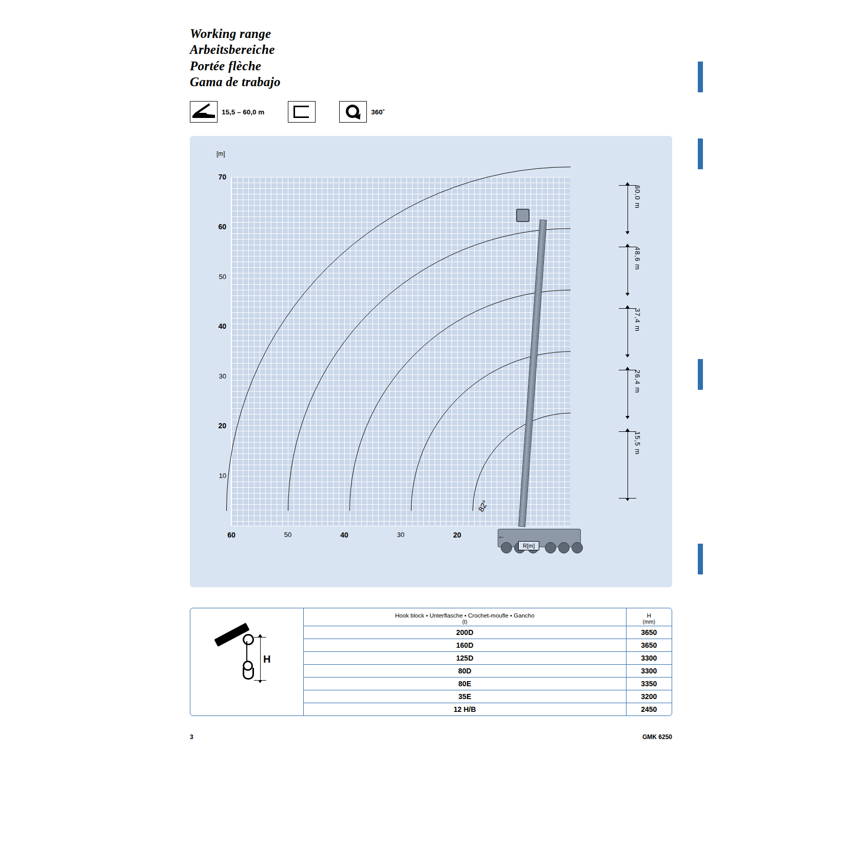Working range
Arbeitsbereiche
Portée flèche
Gama de trabajo
15,5 – 60,0 m
360˚
[m]
70
60
50
40
30
20
10
60
50
40
30
20
10
0
82°
60,0 m
48,6 m
37,4 m
26,4 m
15,5 m
←
R[m]
H
| Hook block • Unterflasche • Crochet-moufle • Gancho (t) | H (mm) |
| --- | --- |
| 200D | 3650 |
| 160D | 3650 |
| 125D | 3300 |
| 80D | 3300 |
| 80E | 3350 |
| 35E | 3200 |
| 12 H/B | 2450 |
3
GMK 6250